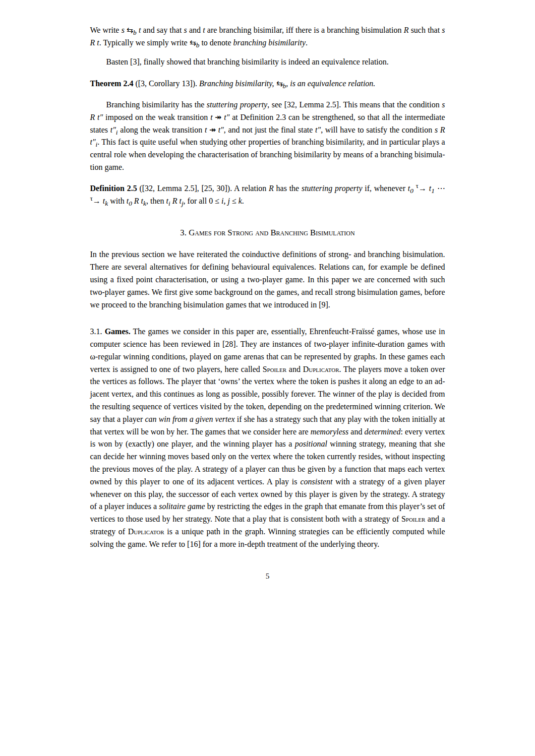We write s ⇆b t and say that s and t are branching bisimilar, iff there is a branching bisimulation R such that s R t. Typically we simply write ⇆b to denote branching bisimilarity.
Basten [3], finally showed that branching bisimilarity is indeed an equivalence relation.
Theorem 2.4 ([3, Corollary 13]). Branching bisimilarity, ⇆b, is an equivalence relation.
Branching bisimilarity has the stuttering property, see [32, Lemma 2.5]. This means that the condition s R t″ imposed on the weak transition t ↠ t″ at Definition 2.3 can be strengthened, so that all the intermediate states t″i along the weak transition t ↠ t″, and not just the final state t″, will have to satisfy the condition s R t″i. This fact is quite useful when studying other properties of branching bisimilarity, and in particular plays a central role when developing the characterisation of branching bisimilarity by means of a branching bisimulation game.
Definition 2.5 ([32, Lemma 2.5], [25, 30]). A relation R has the stuttering property if, whenever t0 τ→ t1 ⋯ τ→ tk with t0 R tk, then ti R tj, for all 0 ≤ i, j ≤ k.
3. Games for Strong and Branching Bisimulation
In the previous section we have reiterated the coinductive definitions of strong- and branching bisimulation. There are several alternatives for defining behavioural equivalences. Relations can, for example be defined using a fixed point characterisation, or using a two-player game. In this paper we are concerned with such two-player games. We first give some background on the games, and recall strong bisimulation games, before we proceed to the branching bisimulation games that we introduced in [9].
3.1. Games. The games we consider in this paper are, essentially, Ehrenfeucht-Fraïssé games, whose use in computer science has been reviewed in [28]. They are instances of two-player infinite-duration games with ω-regular winning conditions, played on game arenas that can be represented by graphs. In these games each vertex is assigned to one of two players, here called Spoiler and Duplicator. The players move a token over the vertices as follows. The player that ‘owns’ the vertex where the token is pushes it along an edge to an adjacent vertex, and this continues as long as possible, possibly forever. The winner of the play is decided from the resulting sequence of vertices visited by the token, depending on the predetermined winning criterion. We say that a player can win from a given vertex if she has a strategy such that any play with the token initially at that vertex will be won by her. The games that we consider here are memoryless and determined: every vertex is won by (exactly) one player, and the winning player has a positional winning strategy, meaning that she can decide her winning moves based only on the vertex where the token currently resides, without inspecting the previous moves of the play. A strategy of a player can thus be given by a function that maps each vertex owned by this player to one of its adjacent vertices. A play is consistent with a strategy of a given player whenever on this play, the successor of each vertex owned by this player is given by the strategy. A strategy of a player induces a solitaire game by restricting the edges in the graph that emanate from this player’s set of vertices to those used by her strategy. Note that a play that is consistent both with a strategy of Spoiler and a strategy of Duplicator is a unique path in the graph. Winning strategies can be efficiently computed while solving the game. We refer to [16] for a more in-depth treatment of the underlying theory.
5